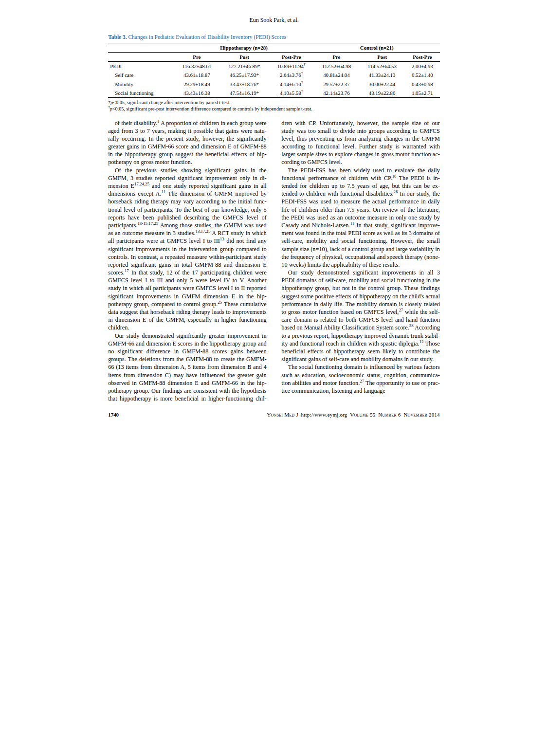Eun Sook Park, et al.
Table 3. Changes in Pediatric Evaluation of Disability Inventory (PEDI) Scores
| | Hippotherapy (n=28) | Control (n=21) |
| --- | --- | --- |
| | Pre | Post | Post-Pre | Pre | Post | Post-Pre |
| PEDI | 116.32±48.61 | 127.21±46.89* | 10.89±11.94 † | 112.52±64.98 | 114.52±64.53 | 2.00±4.93 |
| Self care | 43.61±18.87 | 46.25±17.93* | 2.64±3.76 † | 40.81±24.04 | 41.33±24.13 | 0.52±1.40 |
| Mobility | 29.29±18.49 | 33.43±18.76* | 4.14±6.10 † | 29.57±22.37 | 30.00±22.44 | 0.43±0.98 |
| Social functioning | 43.43±16.38 | 47.54±16.19* | 4.10±5.58 † | 42.14±23.76 | 43.19±22.80 | 1.05±2.71 |
*p<0.05, significant change after intervention by paired t-test.
†p<0.05, significant pre-post intervention difference compared to controls by independent sample t-test.
of their disability.1 A proportion of children in each group were aged from 3 to 7 years, making it possible that gains were naturally occurring. In the present study, however, the significantly greater gains in GMFM-66 score and dimension E of GMFM-88 in the hippotherapy group suggest the beneficial effects of hippotherapy on gross motor function.
Of the previous studies showing significant gains in the GMFM, 3 studies reported significant improvement only in dimension E17,24,25 and one study reported significant gains in all dimensions except A.11 The dimension of GMFM improved by horseback riding therapy may vary according to the initial functional level of participants. To the best of our knowledge, only 5 reports have been published describing the GMFCS level of participants.13-15,17,25 Among those studies, the GMFM was used as an outcome measure in 3 studies.13,17,25 A RCT study in which all participants were at GMFCS level I to III13 did not find any significant improvements in the intervention group compared to controls. In contrast, a repeated measure within-participant study reported significant gains in total GMFM-88 and dimension E scores.17 In that study, 12 of the 17 participating children were GMFCS level I to III and only 5 were level IV to V. Another study in which all participants were GMFCS level I to II reported significant improvements in GMFM dimension E in the hippotherapy group, compared to control group.25 These cumulative data suggest that horseback riding therapy leads to improvements in dimension E of the GMFM, especially in higher functioning children.
Our study demonstrated significantly greater improvement in GMFM-66 and dimension E scores in the hippotherapy group and no significant difference in GMFM-88 scores gains between groups. The deletions from the GMFM-88 to create the GMFM-66 (13 items from dimension A, 5 items from dimension B and 4 items from dimension C) may have influenced the greater gain observed in GMFM-88 dimension E and GMFM-66 in the hippotherapy group. Our findings are consistent with the hypothesis that hippotherapy is more beneficial in higher-functioning children with CP. Unfortunately, however, the sample size of our study was too small to divide into groups according to GMFCS level, thus preventing us from analyzing changes in the GMFM according to functional level. Further study is warranted with larger sample sizes to explore changes in gross motor function according to GMFCS level.
The PEDI-FSS has been widely used to evaluate the daily functional performance of children with CP.18 The PEDI is intended for children up to 7.5 years of age, but this can be extended to children with functional disabilities.26 In our study, the PEDI-FSS was used to measure the actual performance in daily life of children older than 7.5 years. On review of the literature, the PEDI was used as an outcome measure in only one study by Casady and Nichols-Larsen.11 In that study, significant improvement was found in the total PEDI score as well as its 3 domains of self-care, mobility and social functioning. However, the small sample size (n=10), lack of a control group and large variability in the frequency of physical, occupational and speech therapy (none-10 weeks) limits the applicability of these results.
Our study demonstrated significant improvements in all 3 PEDI domains of self-care, mobility and social functioning in the hippotherapy group, but not in the control group. These findings suggest some positive effects of hippotherapy on the child's actual performance in daily life. The mobility domain is closely related to gross motor function based on GMFCS level,27 while the self-care domain is related to both GMFCS level and hand function based on Manual Ability Classification System score.28 According to a previous report, hippotherapy improved dynamic trunk stability and functional reach in children with spastic diplegia.12 Those beneficial effects of hippotherapy seem likely to contribute the significant gains of self-care and mobility domains in our study.
The social functioning domain is influenced by various factors such as education, socioeconomic status, cognition, communication abilities and motor function.27 The opportunity to use or practice communication, listening and language
1740 Yonsei Med J http://www.eymj.org Volume 55 Number 6 November 2014